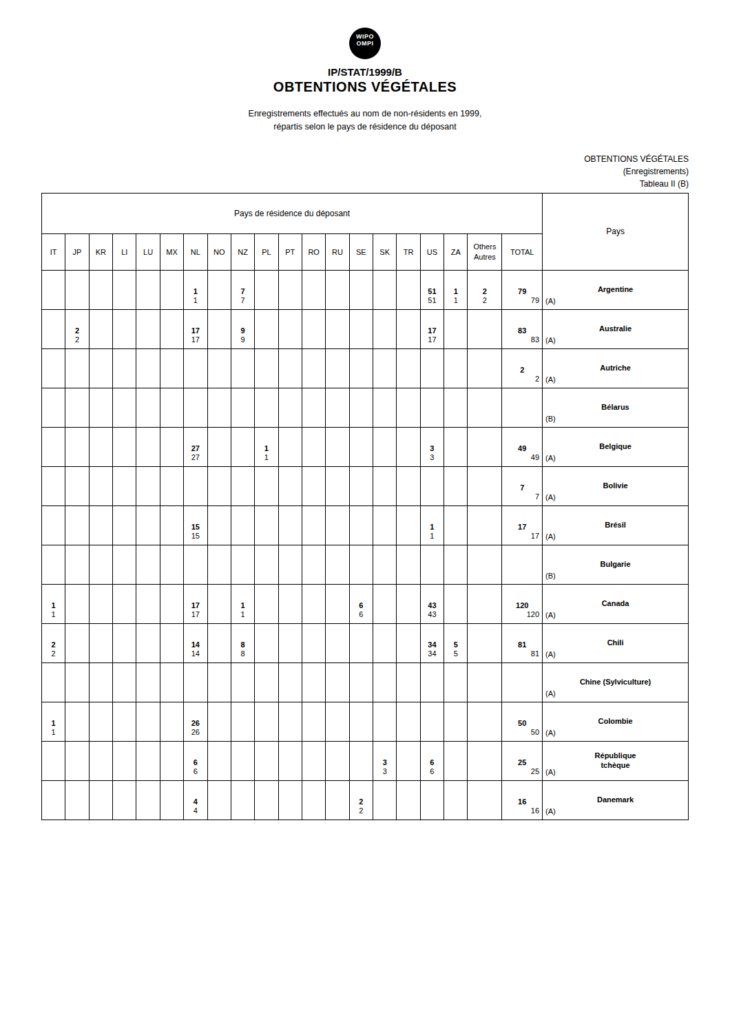WIPO
OMPI
IP/STAT/1999/B
OBTENTIONS VÉGÉTALES
Enregistrements effectués au nom de non-résidents en 1999,
répartis selon le pays de résidence du déposant
OBTENTIONS VÉGÉTALES
(Enregistrements)
Tableau II (B)
| Pays de résidence du déposant | Pays |
| --- | --- |
| IT | JP | KR | LI | LU | MX | NL | NO | NZ | PL | PT | RO | RU | SE | SK | TR | US | ZA | Others Autres | TOTAL |
| | | | | | | 1 1 | | 7 7 | | | | | | | | 51 51 | 1 1 | 2 2 | 79 79 | Argentine (A) |
| | 2 2 | | | | | 17 17 | | 9 9 | | | | | | | | 17 17 | | | 83 83 | Australie (A) |
| | | | | | | | | | | | | | | | | | | | 2 2 | Autriche (A) |
| | | | | | | | | | | | | | | | | | | | | Bélarus (B) |
| | | | | | | 27 27 | | | 1 1 | | | | | | | 3 3 | | | 49 49 | Belgique (A) |
| | | | | | | | | | | | | | | | | | | | 7 7 | Bolivie (A) |
| | | | | | | 15 15 | | | | | | | | | | 1 1 | | | 17 17 | Brésil (A) |
| | | | | | | | | | | | | | | | | | | | | Bulgarie (B) |
| 1 1 | | | | | | 17 17 | | 1 1 | | | | | 6 6 | | | 43 43 | | | 120 120 | Canada (A) |
| 2 2 | | | | | | 14 14 | | 8 8 | | | | | | | | 34 34 | 5 5 | | 81 81 | Chili (A) |
| | | | | | | | | | | | | | | | | | | | | Chine (Sylviculture) (A) |
| 1 1 | | | | | | 26 26 | | | | | | | | | | | | | 50 50 | Colombie (A) |
| | | | | | | 6 6 | | | | | | | | 3 3 | | 6 6 | | | 25 25 | République tchèque (A) |
| | | | | | | 4 4 | | | | | | | 2 2 | | | | | | 16 16 | Danemark (A) |